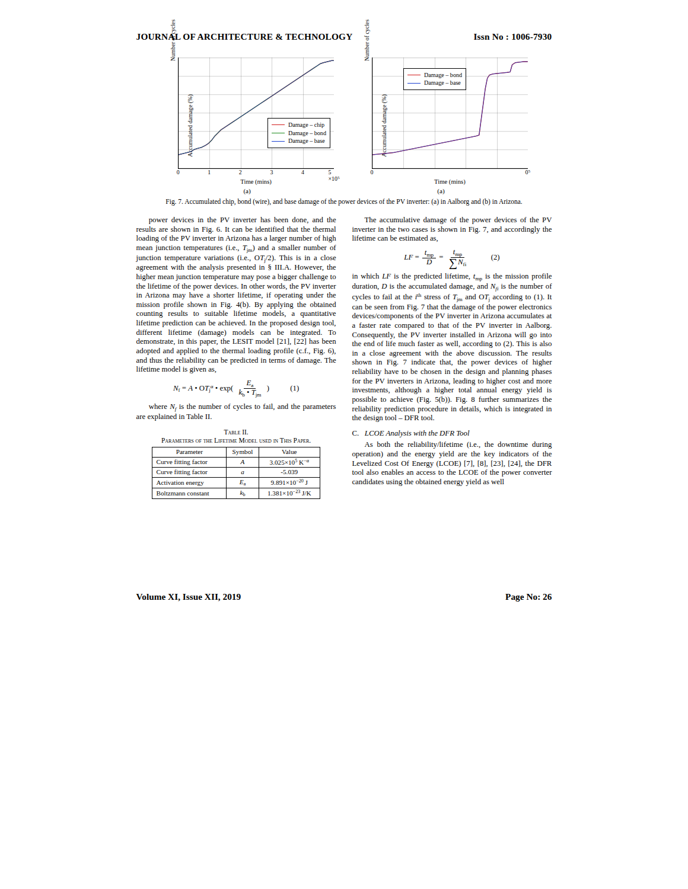Journal of Architecture & Technology
Issn No : 1006-7930
Accumulated damage (%)
Number of cycles
6 5 4 3 2 1 0
Damage – chip
Damage – bond
Damage – base
0 1 2 3 4 5 ×105
Time (mins)
(a)
Accumulated damage (%)
Number of cycles
50 45 40 35 30 25 20 15 10 5 0
Damage – bond
Damage – base
0 05
Time (mins)
(a)
Fig. 7. Accumulated chip, bond (wire), and base damage of the power devices of the PV inverter: (a) in Aalborg and (b) in Arizona.
power devices in the PV inverter has been done, and the results are shown in Fig. 6. It can be identified that the thermal loading of the PV inverter in Arizona has a larger number of high mean junction temperatures (i.e., Tjm) and a smaller number of junction temperature variations (i.e., OTj/2). This is in a close agreement with the analysis presented in § III.A. However, the higher mean junction temperature may pose a bigger challenge to the lifetime of the power devices. In other words, the PV inverter in Arizona may have a shorter lifetime, if operating under the mission profile shown in Fig. 4(b). By applying the obtained counting results to suitable lifetime models, a quantitative lifetime prediction can be achieved. In the proposed design tool, different lifetime (damage) models can be integrated. To demonstrate, in this paper, the LESIT model [21], [22] has been adopted and applied to the thermal loading profile (c.f., Fig. 6), and thus the reliability can be predicted in terms of damage. The lifetime model is given as,
Nf = A • OTjα • exp( Ea kb • Tjm ) (1)
where Nf is the number of cycles to fail, and the parameters are explained in Table II.
Table II.
Parameters of the Lifetime Model used in This Paper.
| Parameter | Symbol | Value |
| --- | --- | --- |
| Curve fitting factor | A | 3.025×10 5 K −α |
| Curve fitting factor | a | -5.039 |
| Activation energy | E a | 9.891×10 −20 J |
| Boltzmann constant | k b | 1.381×10 −23 J/K |
The accumulative damage of the power devices of the PV inverter in the two cases is shown in Fig. 7, and accordingly the lifetime can be estimated as,
LF = tmp D = tmp∑Nfi (2)
in which LF is the predicted lifetime, tmp is the mission profile duration, D is the accumulated damage, and Nfi is the number of cycles to fail at the ith stress of Tjm and OTj according to (1). It can be seen from Fig. 7 that the damage of the power electronics devices/components of the PV inverter in Arizona accumulates at a faster rate compared to that of the PV inverter in Aalborg. Consequently, the PV inverter installed in Arizona will go into the end of life much faster as well, according to (2). This is also in a close agreement with the above discussion. The results shown in Fig. 7 indicate that, the power devices of higher reliability have to be chosen in the design and planning phases for the PV inverters in Arizona, leading to higher cost and more investments, although a higher total annual energy yield is possible to achieve (Fig. 5(b)). Fig. 8 further summarizes the reliability prediction procedure in details, which is integrated in the design tool – DFR tool.
C. LCOE Analysis with the DFR Tool
As both the reliability/lifetime (i.e., the downtime during operation) and the energy yield are the key indicators of the Levelized Cost Of Energy (LCOE) [7], [8], [23], [24], the DFR tool also enables an access to the LCOE of the power converter candidates using the obtained energy yield as well
Volume XI, Issue XII, 2019
Page No: 26